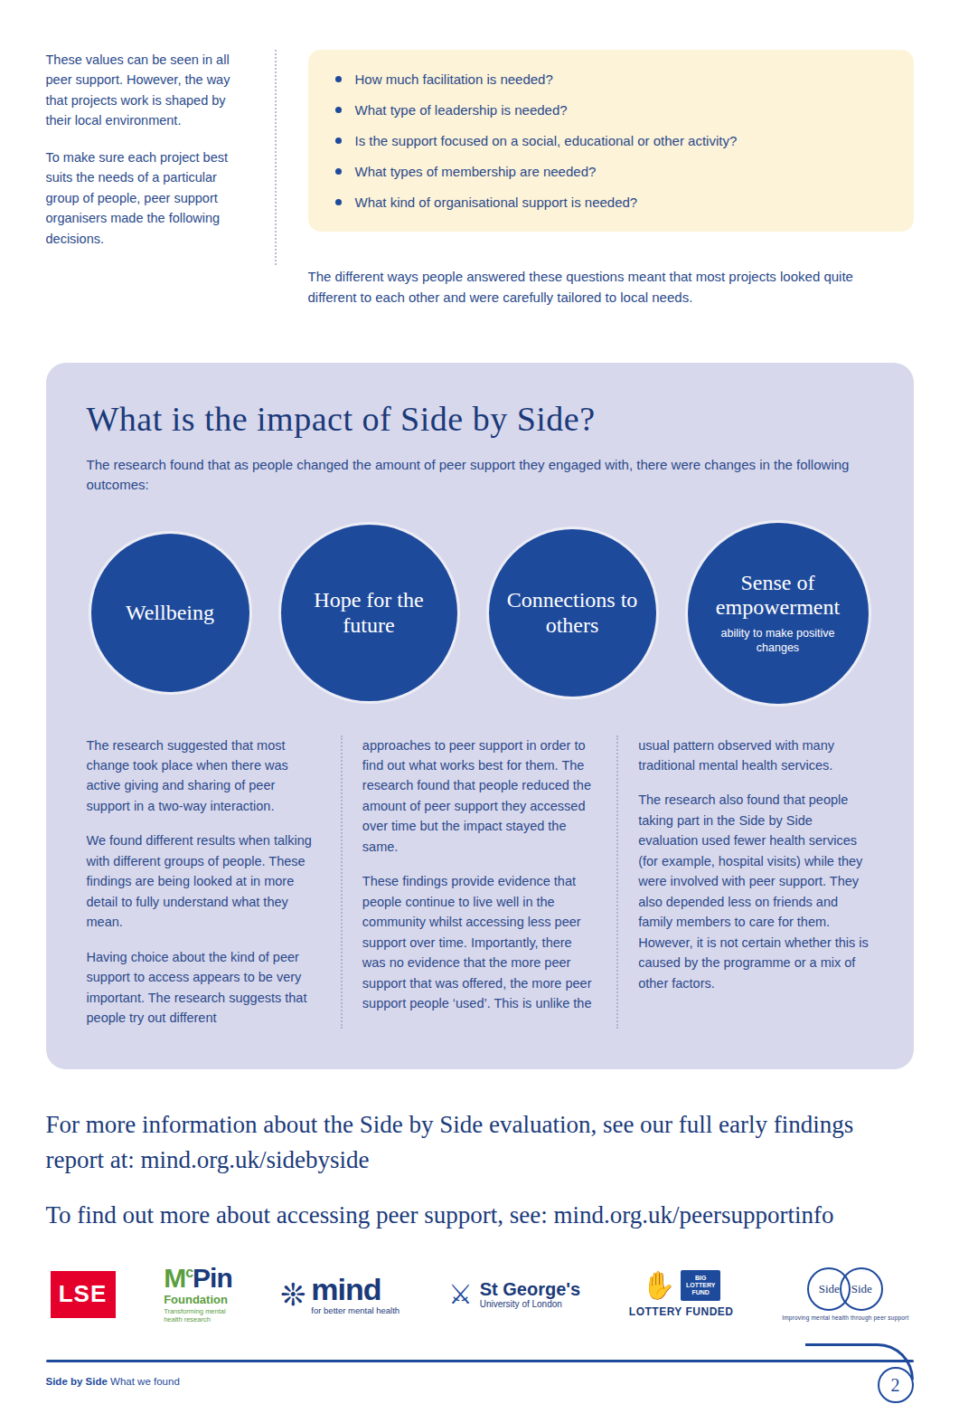These values can be seen in all peer support. However, the way that projects work is shaped by their local environment.
To make sure each project best suits the needs of a particular group of people, peer support organisers made the following decisions.
How much facilitation is needed?
What type of leadership is needed?
Is the support focused on a social, educational or other activity?
What types of membership are needed?
What kind of organisational support is needed?
The different ways people answered these questions meant that most projects looked quite different to each other and were carefully tailored to local needs.
What is the impact of Side by Side?
The research found that as people changed the amount of peer support they engaged with, there were changes in the following outcomes:
Wellbeing
Hope for the future
Connections to others
Sense of empowerment ability to make positive changes
The research suggested that most change took place when there was active giving and sharing of peer support in a two-way interaction.
We found different results when talking with different groups of people. These findings are being looked at in more detail to fully understand what they mean.
Having choice about the kind of peer support to access appears to be very important. The research suggests that people try out different
approaches to peer support in order to find out what works best for them. The research found that people reduced the amount of peer support they accessed over time but the impact stayed the same.
These findings provide evidence that people continue to live well in the community whilst accessing less peer support over time. Importantly, there was no evidence that the more peer support that was offered, the more peer support people ‘used’. This is unlike the
usual pattern observed with many traditional mental health services.
The research also found that people taking part in the Side by Side evaluation used fewer health services (for example, hospital visits) while they were involved with peer support. They also depended less on friends and family members to care for them. However, it is not certain whether this is caused by the programme or a mix of other factors.
For more information about the Side by Side evaluation, see our full early findings report at: mind.org.uk/sidebyside
To find out more about accessing peer support, see: mind.org.uk/peersupportinfo
LSE
McPin
Foundation
Transforming mental
health research
❊
mind
for better mental health
⚔
St George's
University of London
✋
BIG
LOTTERY
FUND
LOTTERY FUNDED
Side
Side
Improving mental health through peer support
Side by Side What we found
2